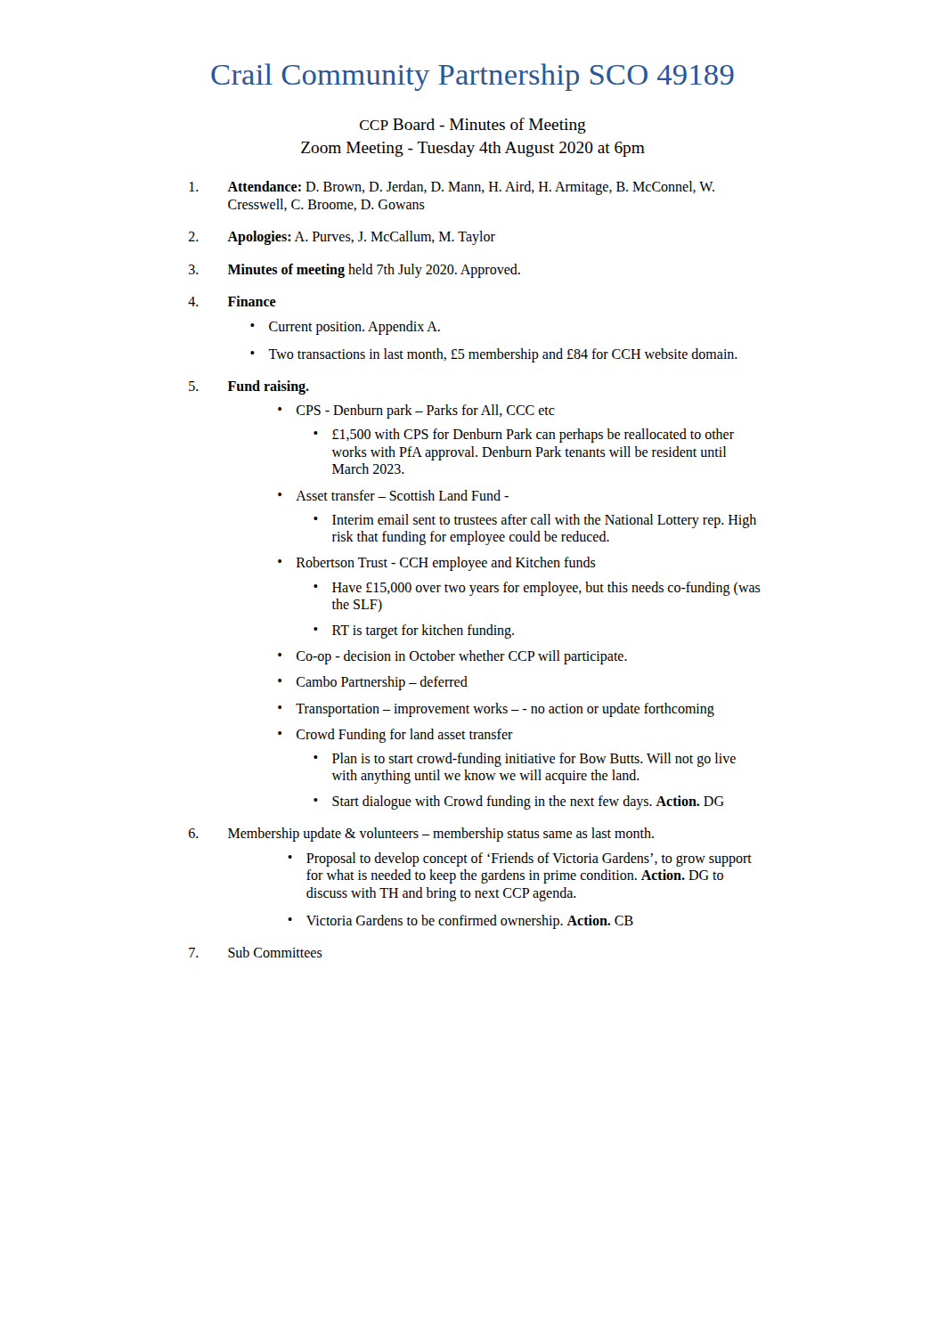Crail Community Partnership SCO 49189
CCP Board - Minutes of Meeting
Zoom Meeting - Tuesday 4th August 2020 at 6pm
Attendance: D. Brown, D. Jerdan, D. Mann, H. Aird, H. Armitage, B. McConnel, W. Cresswell, C. Broome, D. Gowans
Apologies: A. Purves, J. McCallum, M. Taylor
Minutes of meeting held 7th July 2020. Approved.
Finance
Current position. Appendix A.
Two transactions in last month, £5 membership and £84 for CCH website domain.
Fund raising.
CPS - Denburn park – Parks for All, CCC etc
£1,500 with CPS for Denburn Park can perhaps be reallocated to other works with PfA approval. Denburn Park tenants will be resident until March 2023.
Asset transfer – Scottish Land Fund -
Interim email sent to trustees after call with the National Lottery rep. High risk that funding for employee could be reduced.
Robertson Trust - CCH employee and Kitchen funds
Have £15,000 over two years for employee, but this needs co-funding (was the SLF)
RT is target for kitchen funding.
Co-op - decision in October whether CCP will participate.
Cambo Partnership – deferred
Transportation – improvement works – - no action or update forthcoming
Crowd Funding for land asset transfer
Plan is to start crowd-funding initiative for Bow Butts. Will not go live with anything until we know we will acquire the land.
Start dialogue with Crowd funding in the next few days. Action. DG
Membership update & volunteers – membership status same as last month.
Proposal to develop concept of ‘Friends of Victoria Gardens’, to grow support for what is needed to keep the gardens in prime condition. Action. DG to discuss with TH and bring to next CCP agenda.
Victoria Gardens to be confirmed ownership. Action. CB
Sub Committees